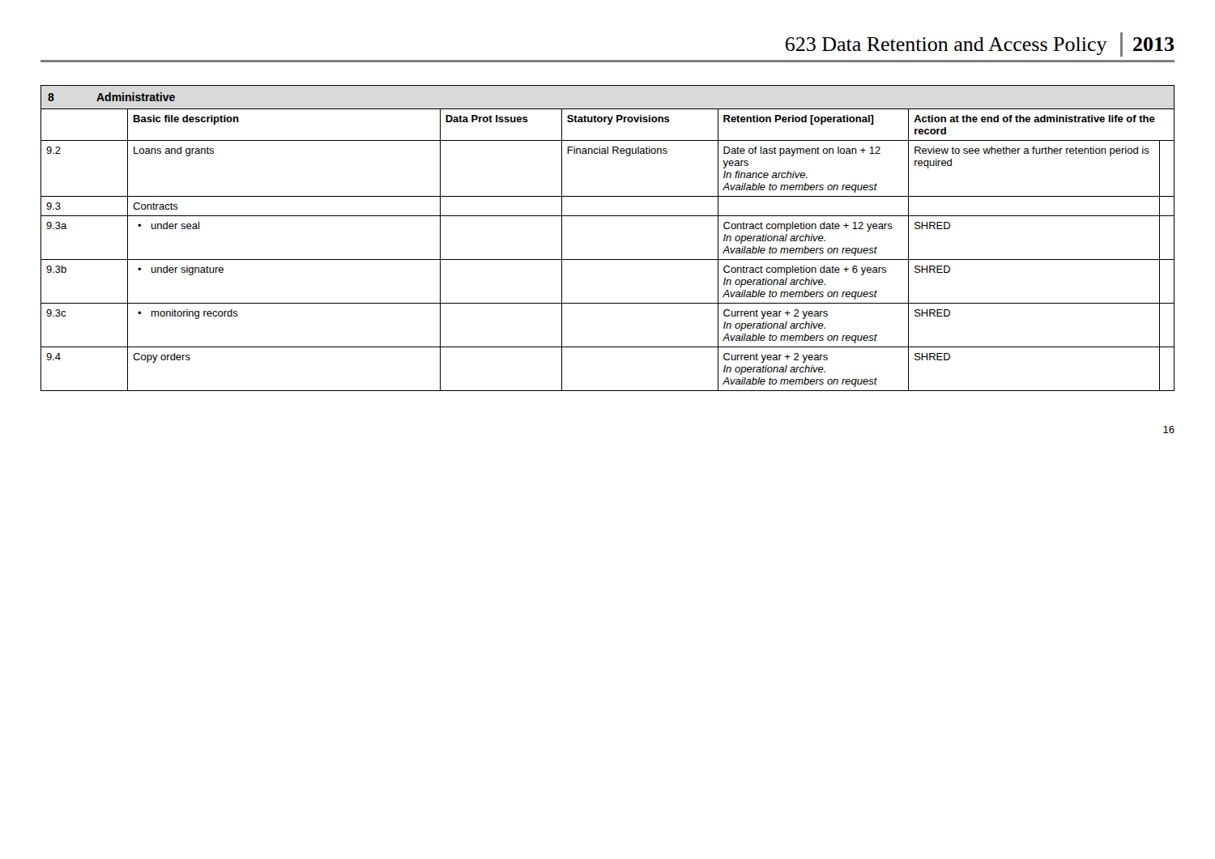623 Data Retention and Access Policy 2013
| 8 Administrative |
| | Basic file description | Data Prot Issues | Statutory Provisions | Retention Period [operational] | Action at the end of the administrative life of the record |
| 9.2 | Loans and grants | | Financial Regulations | Date of last payment on loan + 12 years In finance archive. Available to members on request | Review to see whether a further retention period is required | |
| 9.3 | Contracts | | | | | |
| 9.3a | under seal | | | Contract completion date + 12 years In operational archive. Available to members on request | SHRED | |
| 9.3b | under signature | | | Contract completion date + 6 years In operational archive. Available to members on request | SHRED | |
| 9.3c | monitoring records | | | Current year + 2 years In operational archive. Available to members on request | SHRED | |
| 9.4 | Copy orders | | | Current year + 2 years In operational archive. Available to members on request | SHRED | |
16